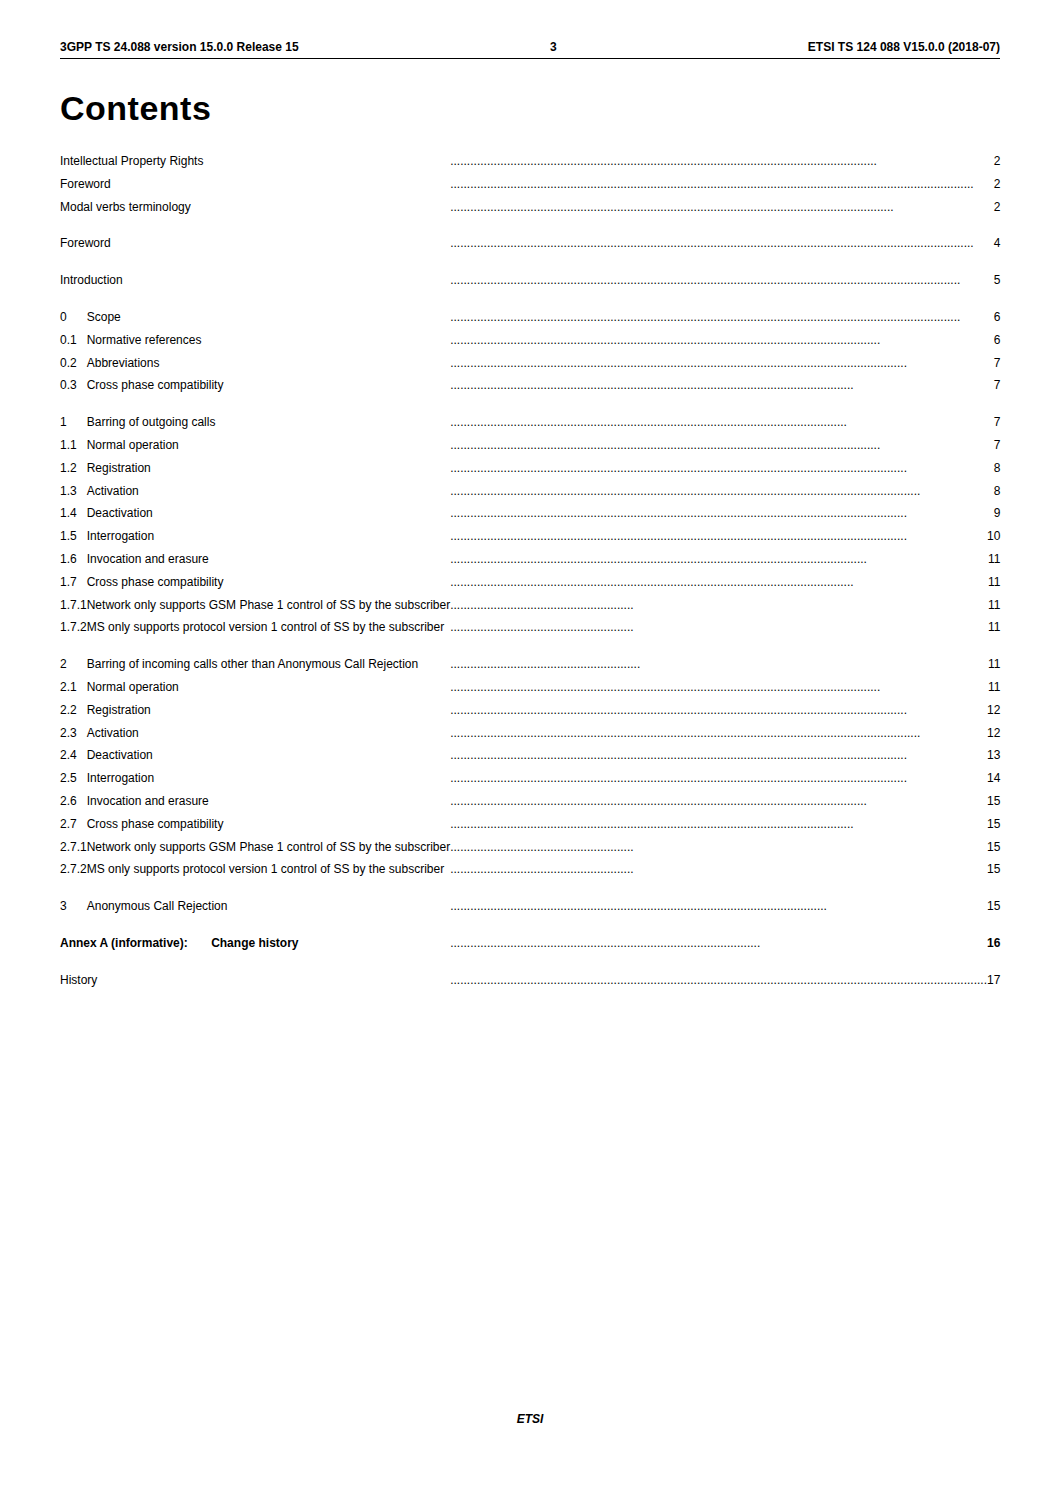3GPP TS 24.088 version 15.0.0 Release 15
3
ETSI TS 124 088 V15.0.0 (2018-07)
Contents
| Intellectual Property Rights | ................................................................................................................................ | 2 |
| Foreword | ............................................................................................................................................................. | 2 |
| Modal verbs terminology | ..................................................................................................................................... | 2 |
| Foreword | ............................................................................................................................................................. | 4 |
| Introduction | ......................................................................................................................................................... | 5 |
| 0 | Scope | ......................................................................................................................................................... | 6 |
| 0.1 | Normative references | ................................................................................................................................. | 6 |
| 0.2 | Abbreviations | ......................................................................................................................................... | 7 |
| 0.3 | Cross phase compatibility | ......................................................................................................................... | 7 |
| 1 | Barring of outgoing calls | ....................................................................................................................... | 7 |
| 1.1 | Normal operation | ................................................................................................................................. | 7 |
| 1.2 | Registration | ......................................................................................................................................... | 8 |
| 1.3 | Activation | ............................................................................................................................................. | 8 |
| 1.4 | Deactivation | ......................................................................................................................................... | 9 |
| 1.5 | Interrogation | ......................................................................................................................................... | 10 |
| 1.6 | Invocation and erasure | ............................................................................................................................. | 11 |
| 1.7 | Cross phase compatibility | ......................................................................................................................... | 11 |
| 1.7.1 | Network only supports GSM Phase 1 control of SS by the subscriber | ....................................................... | 11 |
| 1.7.2 | MS only supports protocol version 1 control of SS by the subscriber | ....................................................... | 11 |
| 2 | Barring of incoming calls other than Anonymous Call Rejection | ......................................................... | 11 |
| 2.1 | Normal operation | ................................................................................................................................. | 11 |
| 2.2 | Registration | ......................................................................................................................................... | 12 |
| 2.3 | Activation | ............................................................................................................................................. | 12 |
| 2.4 | Deactivation | ......................................................................................................................................... | 13 |
| 2.5 | Interrogation | ......................................................................................................................................... | 14 |
| 2.6 | Invocation and erasure | ............................................................................................................................. | 15 |
| 2.7 | Cross phase compatibility | ......................................................................................................................... | 15 |
| 2.7.1 | Network only supports GSM Phase 1 control of SS by the subscriber | ....................................................... | 15 |
| 2.7.2 | MS only supports protocol version 1 control of SS by the subscriber | ....................................................... | 15 |
| 3 | Anonymous Call Rejection | ................................................................................................................. | 15 |
| Annex A (informative): Change history | ............................................................................................. | 16 |
| History | ................................................................................................................................................................. | 17 |
ETSI